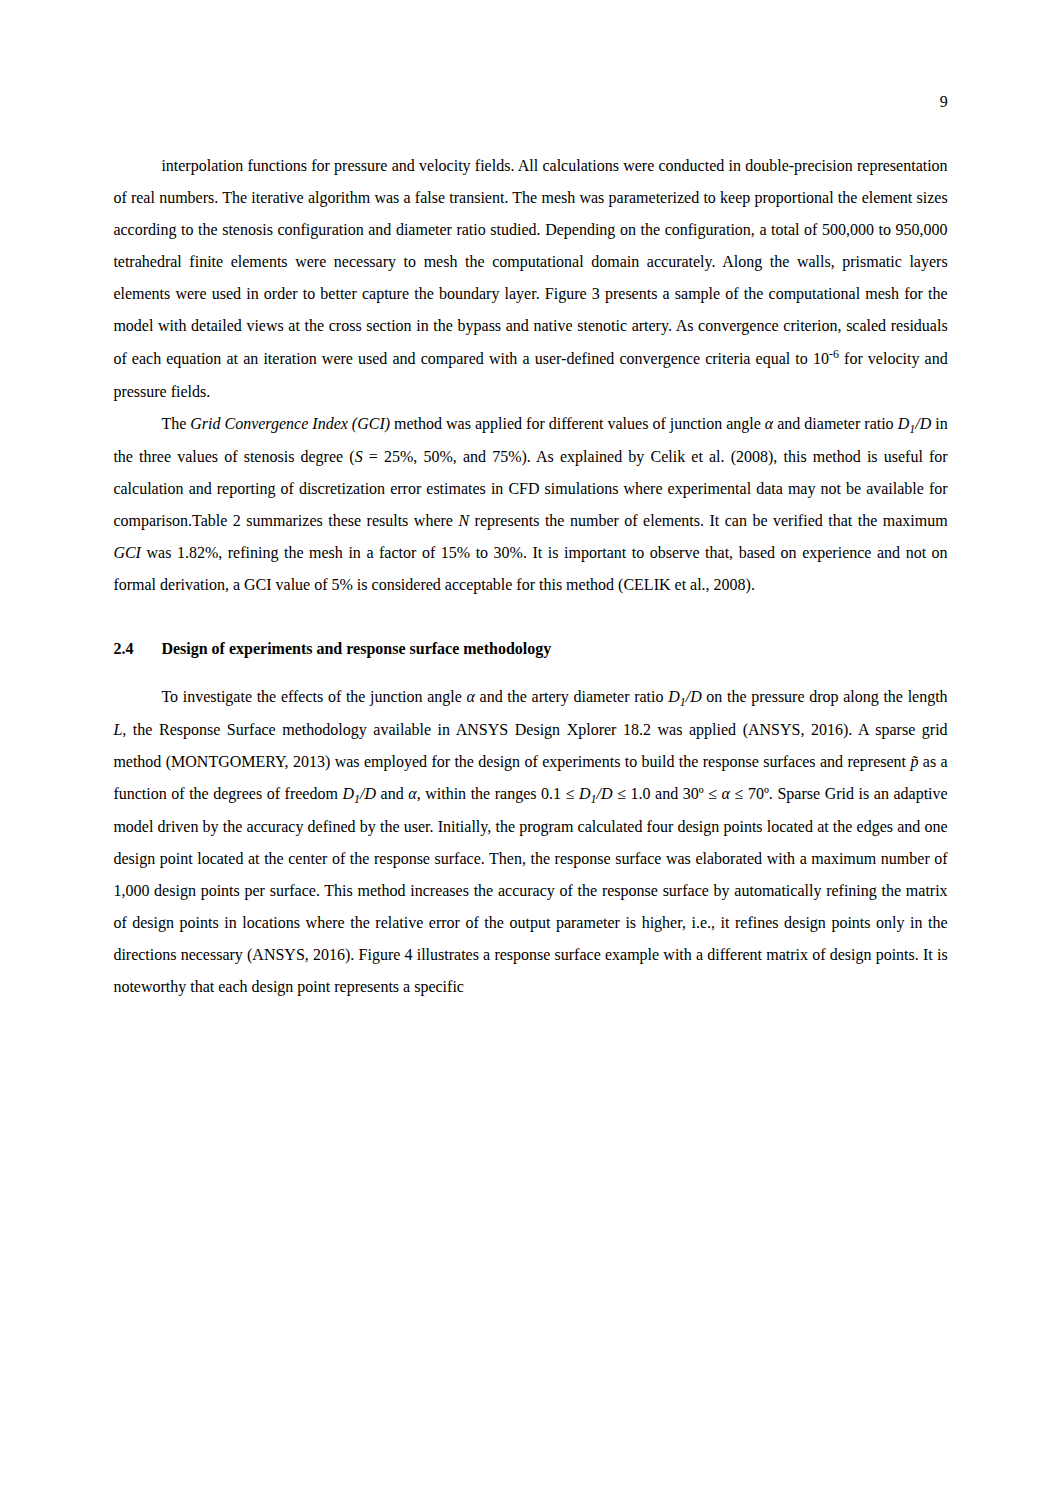9
interpolation functions for pressure and velocity fields. All calculations were conducted in double-precision representation of real numbers. The iterative algorithm was a false transient. The mesh was parameterized to keep proportional the element sizes according to the stenosis configuration and diameter ratio studied. Depending on the configuration, a total of 500,000 to 950,000 tetrahedral finite elements were necessary to mesh the computational domain accurately. Along the walls, prismatic layers elements were used in order to better capture the boundary layer. Figure 3 presents a sample of the computational mesh for the model with detailed views at the cross section in the bypass and native stenotic artery. As convergence criterion, scaled residuals of each equation at an iteration were used and compared with a user-defined convergence criteria equal to 10-6 for velocity and pressure fields.
The Grid Convergence Index (GCI) method was applied for different values of junction angle α and diameter ratio D1/D in the three values of stenosis degree (S = 25%, 50%, and 75%). As explained by Celik et al. (2008), this method is useful for calculation and reporting of discretization error estimates in CFD simulations where experimental data may not be available for comparison.Table 2 summarizes these results where N represents the number of elements. It can be verified that the maximum GCI was 1.82%, refining the mesh in a factor of 15% to 30%. It is important to observe that, based on experience and not on formal derivation, a GCI value of 5% is considered acceptable for this method (CELIK et al., 2008).
2.4 Design of experiments and response surface methodology
To investigate the effects of the junction angle α and the artery diameter ratio D1/D on the pressure drop along the length L, the Response Surface methodology available in ANSYS Design Xplorer 18.2 was applied (ANSYS, 2016). A sparse grid method (MONTGOMERY, 2013) was employed for the design of experiments to build the response surfaces and represent p̃ as a function of the degrees of freedom D1/D and α, within the ranges 0.1 ≤ D1/D ≤ 1.0 and 30º ≤ α ≤ 70º. Sparse Grid is an adaptive model driven by the accuracy defined by the user. Initially, the program calculated four design points located at the edges and one design point located at the center of the response surface. Then, the response surface was elaborated with a maximum number of 1,000 design points per surface. This method increases the accuracy of the response surface by automatically refining the matrix of design points in locations where the relative error of the output parameter is higher, i.e., it refines design points only in the directions necessary (ANSYS, 2016). Figure 4 illustrates a response surface example with a different matrix of design points. It is noteworthy that each design point represents a specific